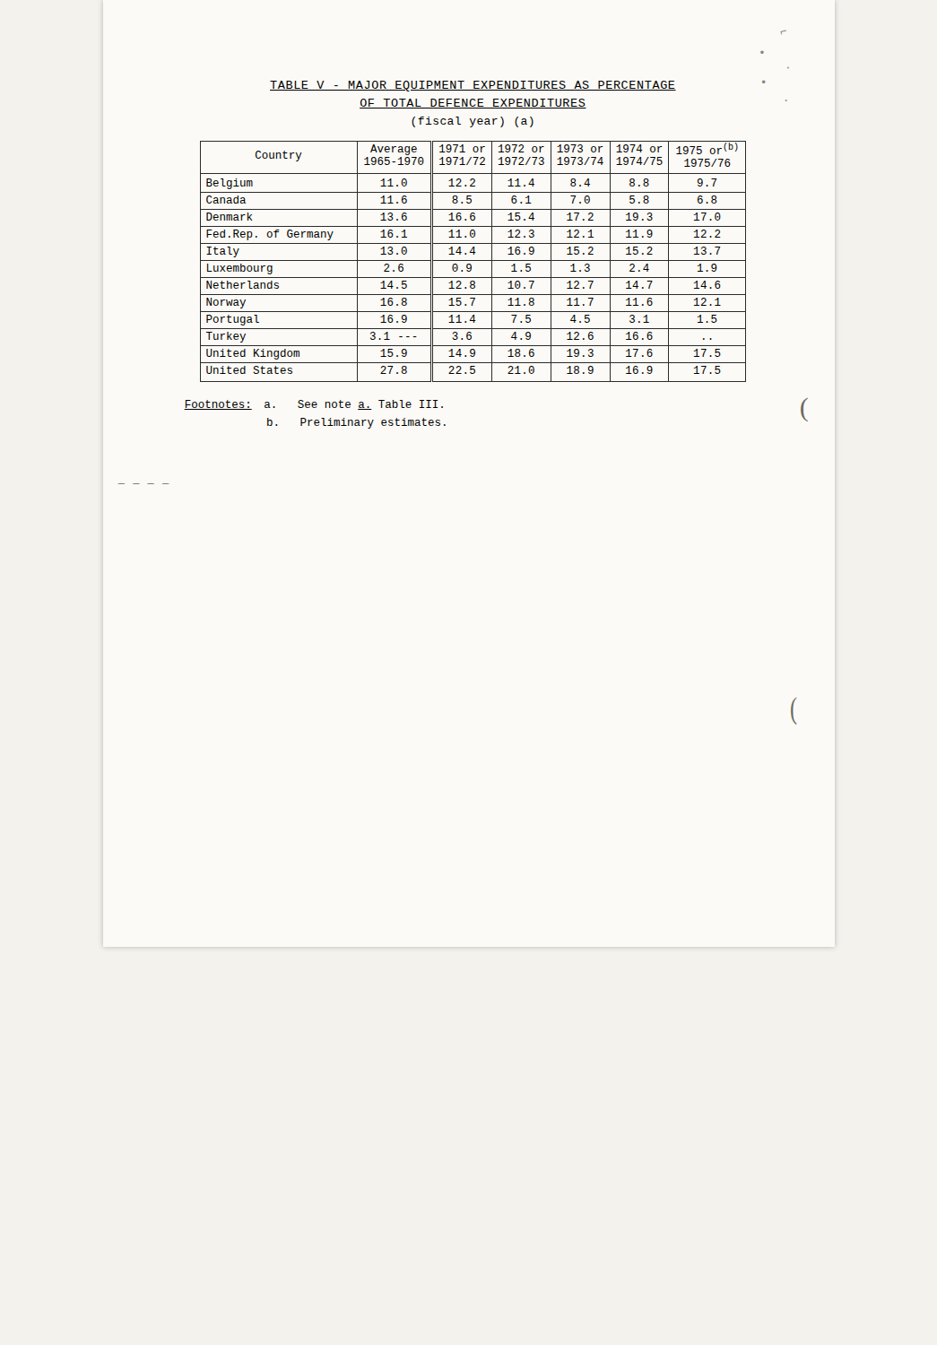⌐ • · • · ( ( — — — —
TABLE V - MAJOR EQUIPMENT EXPENDITURES AS PERCENTAGE
OF TOTAL DEFENCE EXPENDITURES
(fiscal year) (a)
| Country | Average 1965-1970 | 1971 or 1971/72 | 1972 or 1972/73 | 1973 or 1973/74 | 1974 or 1974/75 | 1975 or (b) 1975/76 |
| --- | --- | --- | --- | --- | --- | --- |
| Belgium | 11.0 | 12.2 | 11.4 | 8.4 | 8.8 | 9.7 |
| Canada | 11.6 | 8.5 | 6.1 | 7.0 | 5.8 | 6.8 |
| Denmark | 13.6 | 16.6 | 15.4 | 17.2 | 19.3 | 17.0 |
| Fed.Rep. of Germany | 16.1 | 11.0 | 12.3 | 12.1 | 11.9 | 12.2 |
| Italy | 13.0 | 14.4 | 16.9 | 15.2 | 15.2 | 13.7 |
| Luxembourg | 2.6 | 0.9 | 1.5 | 1.3 | 2.4 | 1.9 |
| Netherlands | 14.5 | 12.8 | 10.7 | 12.7 | 14.7 | 14.6 |
| Norway | 16.8 | 15.7 | 11.8 | 11.7 | 11.6 | 12.1 |
| Portugal | 16.9 | 11.4 | 7.5 | 4.5 | 3.1 | 1.5 |
| Turkey | 3.1 --- | 3.6 | 4.9 | 12.6 | 16.6 | .. |
| United Kingdom | 15.9 | 14.9 | 18.6 | 19.3 | 17.6 | 17.5 |
| United States | 27.8 | 22.5 | 21.0 | 18.9 | 16.9 | 17.5 |
Footnotes: a. See note a. Table III. b. Preliminary estimates.